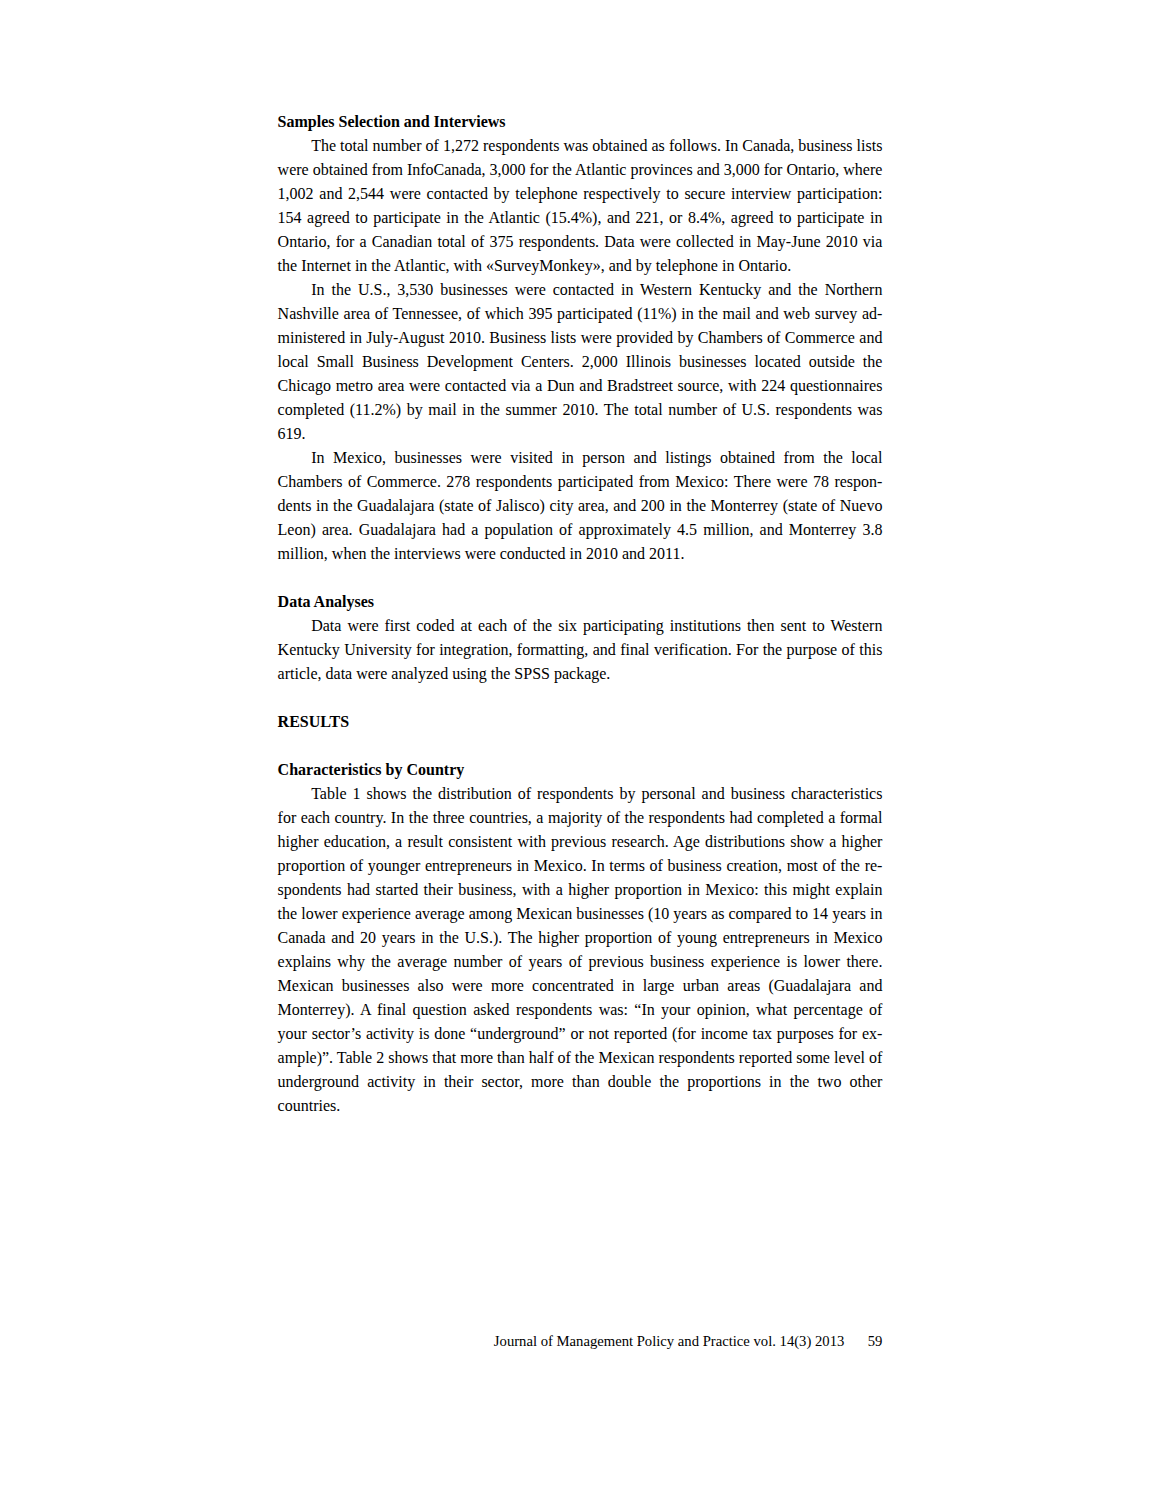Samples Selection and Interviews
The total number of 1,272 respondents was obtained as follows. In Canada, business lists were obtained from InfoCanada, 3,000 for the Atlantic provinces and 3,000 for Ontario, where 1,002 and 2,544 were contacted by telephone respectively to secure interview participation: 154 agreed to participate in the Atlantic (15.4%), and 221, or 8.4%, agreed to participate in Ontario, for a Canadian total of 375 respondents. Data were collected in May-June 2010 via the Internet in the Atlantic, with «SurveyMonkey», and by telephone in Ontario.
In the U.S., 3,530 businesses were contacted in Western Kentucky and the Northern Nashville area of Tennessee, of which 395 participated (11%) in the mail and web survey administered in July-August 2010. Business lists were provided by Chambers of Commerce and local Small Business Development Centers. 2,000 Illinois businesses located outside the Chicago metro area were contacted via a Dun and Bradstreet source, with 224 questionnaires completed (11.2%) by mail in the summer 2010. The total number of U.S. respondents was 619.
In Mexico, businesses were visited in person and listings obtained from the local Chambers of Commerce. 278 respondents participated from Mexico: There were 78 respondents in the Guadalajara (state of Jalisco) city area, and 200 in the Monterrey (state of Nuevo Leon) area. Guadalajara had a population of approximately 4.5 million, and Monterrey 3.8 million, when the interviews were conducted in 2010 and 2011.
Data Analyses
Data were first coded at each of the six participating institutions then sent to Western Kentucky University for integration, formatting, and final verification. For the purpose of this article, data were analyzed using the SPSS package.
RESULTS
Characteristics by Country
Table 1 shows the distribution of respondents by personal and business characteristics for each country. In the three countries, a majority of the respondents had completed a formal higher education, a result consistent with previous research. Age distributions show a higher proportion of younger entrepreneurs in Mexico. In terms of business creation, most of the respondents had started their business, with a higher proportion in Mexico: this might explain the lower experience average among Mexican businesses (10 years as compared to 14 years in Canada and 20 years in the U.S.). The higher proportion of young entrepreneurs in Mexico explains why the average number of years of previous business experience is lower there. Mexican businesses also were more concentrated in large urban areas (Guadalajara and Monterrey). A final question asked respondents was: “In your opinion, what percentage of your sector’s activity is done “underground” or not reported (for income tax purposes for example)”. Table 2 shows that more than half of the Mexican respondents reported some level of underground activity in their sector, more than double the proportions in the two other countries.
Journal of Management Policy and Practice vol. 14(3) 201359